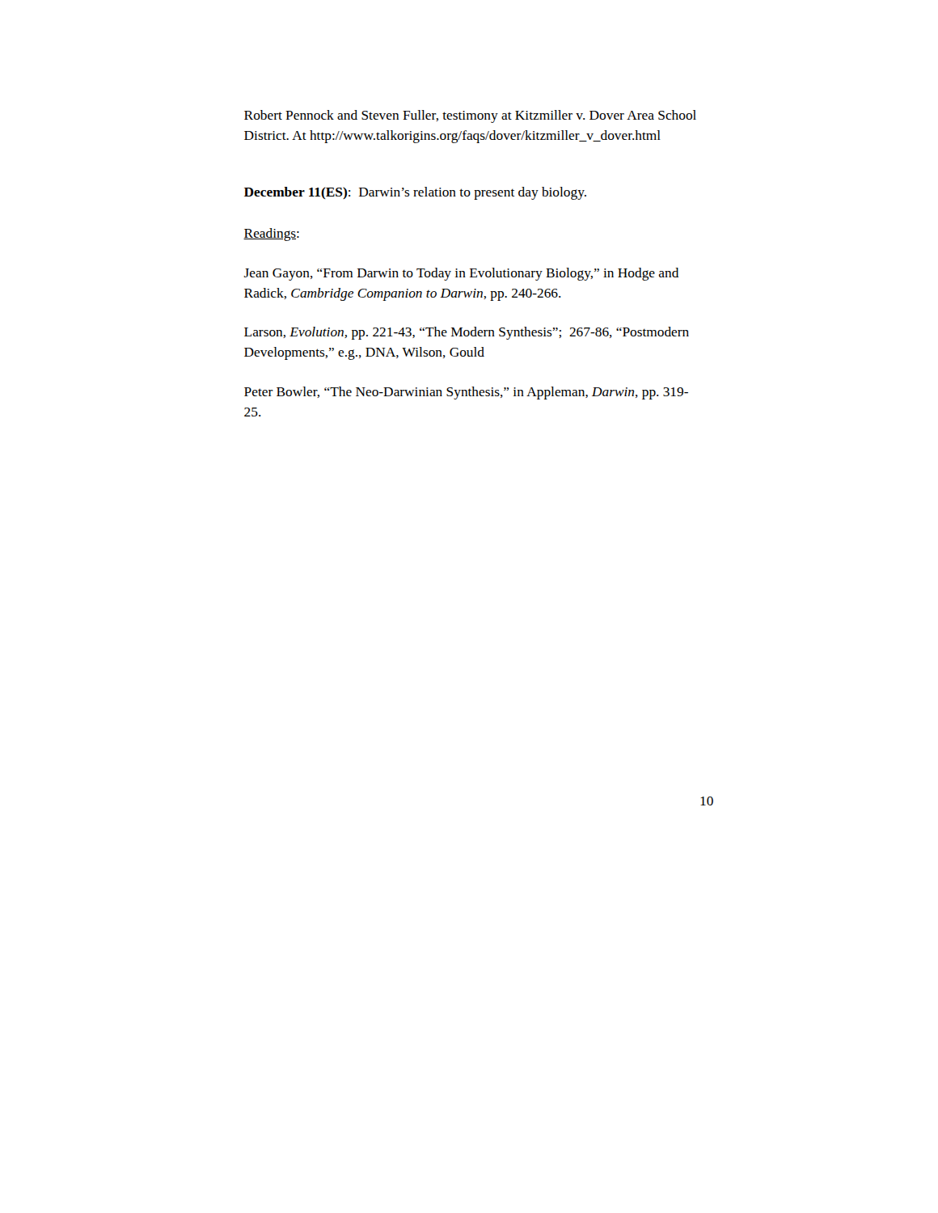Robert Pennock and Steven Fuller, testimony at Kitzmiller v. Dover Area School District. At http://www.talkorigins.org/faqs/dover/kitzmiller_v_dover.html
December 11(ES): Darwin’s relation to present day biology.
Readings:
Jean Gayon, “From Darwin to Today in Evolutionary Biology,” in Hodge and Radick, Cambridge Companion to Darwin, pp. 240-266.
Larson, Evolution, pp. 221-43, “The Modern Synthesis”; 267-86, “Postmodern Developments,” e.g., DNA, Wilson, Gould
Peter Bowler, “The Neo-Darwinian Synthesis,” in Appleman, Darwin, pp. 319-25.
10